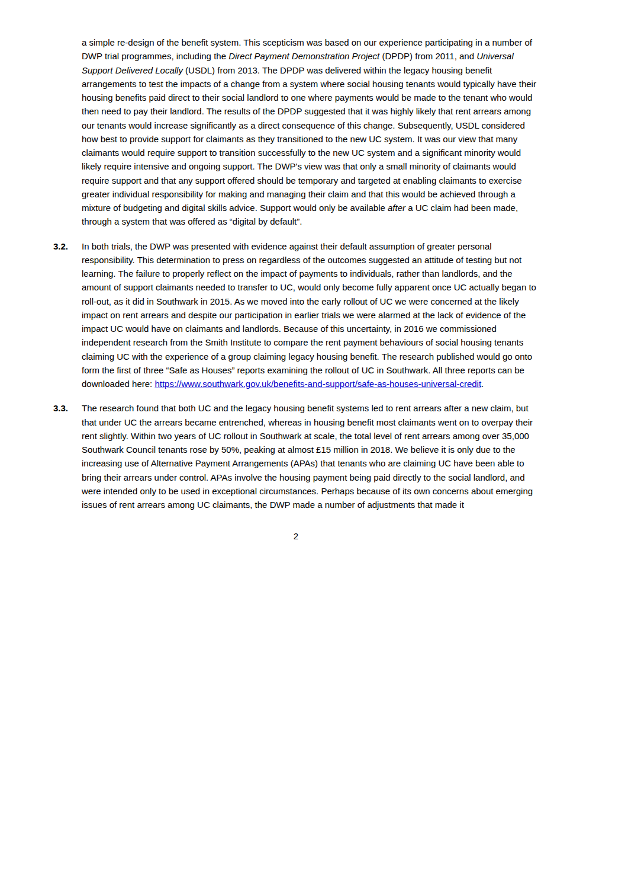a simple re-design of the benefit system. This scepticism was based on our experience participating in a number of DWP trial programmes, including the Direct Payment Demonstration Project (DPDP) from 2011, and Universal Support Delivered Locally (USDL) from 2013. The DPDP was delivered within the legacy housing benefit arrangements to test the impacts of a change from a system where social housing tenants would typically have their housing benefits paid direct to their social landlord to one where payments would be made to the tenant who would then need to pay their landlord. The results of the DPDP suggested that it was highly likely that rent arrears among our tenants would increase significantly as a direct consequence of this change. Subsequently, USDL considered how best to provide support for claimants as they transitioned to the new UC system. It was our view that many claimants would require support to transition successfully to the new UC system and a significant minority would likely require intensive and ongoing support. The DWP's view was that only a small minority of claimants would require support and that any support offered should be temporary and targeted at enabling claimants to exercise greater individual responsibility for making and managing their claim and that this would be achieved through a mixture of budgeting and digital skills advice. Support would only be available after a UC claim had been made, through a system that was offered as “digital by default”.
3.2. In both trials, the DWP was presented with evidence against their default assumption of greater personal responsibility. This determination to press on regardless of the outcomes suggested an attitude of testing but not learning. The failure to properly reflect on the impact of payments to individuals, rather than landlords, and the amount of support claimants needed to transfer to UC, would only become fully apparent once UC actually began to roll-out, as it did in Southwark in 2015. As we moved into the early rollout of UC we were concerned at the likely impact on rent arrears and despite our participation in earlier trials we were alarmed at the lack of evidence of the impact UC would have on claimants and landlords. Because of this uncertainty, in 2016 we commissioned independent research from the Smith Institute to compare the rent payment behaviours of social housing tenants claiming UC with the experience of a group claiming legacy housing benefit. The research published would go onto form the first of three “Safe as Houses” reports examining the rollout of UC in Southwark. All three reports can be downloaded here: https://www.southwark.gov.uk/benefits-and-support/safe-as-houses-universal-credit.
3.3. The research found that both UC and the legacy housing benefit systems led to rent arrears after a new claim, but that under UC the arrears became entrenched, whereas in housing benefit most claimants went on to overpay their rent slightly. Within two years of UC rollout in Southwark at scale, the total level of rent arrears among over 35,000 Southwark Council tenants rose by 50%, peaking at almost £15 million in 2018. We believe it is only due to the increasing use of Alternative Payment Arrangements (APAs) that tenants who are claiming UC have been able to bring their arrears under control. APAs involve the housing payment being paid directly to the social landlord, and were intended only to be used in exceptional circumstances. Perhaps because of its own concerns about emerging issues of rent arrears among UC claimants, the DWP made a number of adjustments that made it
2